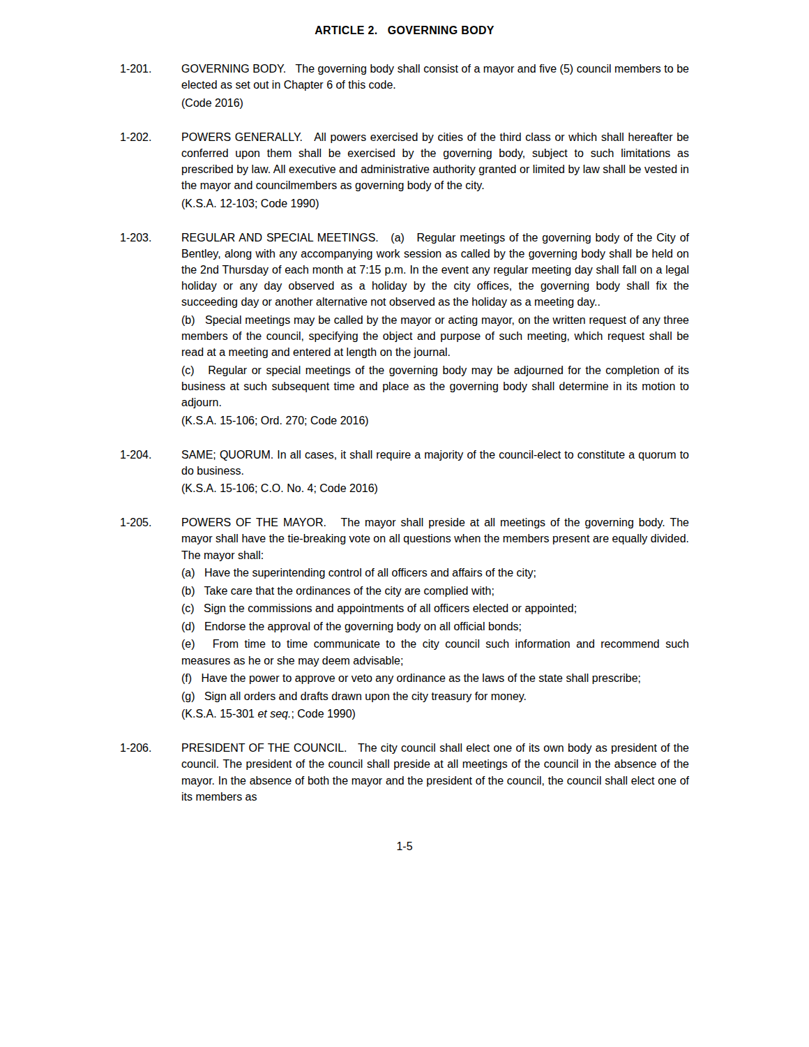ARTICLE 2. GOVERNING BODY
1-201.
GOVERNING BODY. The governing body shall consist of a mayor and five (5) council members to be elected as set out in Chapter 6 of this code.
(Code 2016)
1-202.
POWERS GENERALLY. All powers exercised by cities of the third class or which shall hereafter be conferred upon them shall be exercised by the governing body, subject to such limitations as prescribed by law. All executive and administrative authority granted or limited by law shall be vested in the mayor and councilmembers as governing body of the city.
(K.S.A. 12-103; Code 1990)
1-203.
REGULAR AND SPECIAL MEETINGS. (a) Regular meetings of the governing body of the City of Bentley, along with any accompanying work session as called by the governing body shall be held on the 2nd Thursday of each month at 7:15 p.m. In the event any regular meeting day shall fall on a legal holiday or any day observed as a holiday by the city offices, the governing body shall fix the succeeding day or another alternative not observed as the holiday as a meeting day..
(b) Special meetings may be called by the mayor or acting mayor, on the written request of any three members of the council, specifying the object and purpose of such meeting, which request shall be read at a meeting and entered at length on the journal.
(c) Regular or special meetings of the governing body may be adjourned for the completion of its business at such subsequent time and place as the governing body shall determine in its motion to adjourn.
(K.S.A. 15-106; Ord. 270; Code 2016)
1-204.
SAME; QUORUM. In all cases, it shall require a majority of the council-elect to constitute a quorum to do business.
(K.S.A. 15-106; C.O. No. 4; Code 2016)
1-205.
POWERS OF THE MAYOR. The mayor shall preside at all meetings of the governing body. The mayor shall have the tie-breaking vote on all questions when the members present are equally divided. The mayor shall:
(a) Have the superintending control of all officers and affairs of the city;
(b) Take care that the ordinances of the city are complied with;
(c) Sign the commissions and appointments of all officers elected or appointed;
(d) Endorse the approval of the governing body on all official bonds;
(e) From time to time communicate to the city council such information and recommend such measures as he or she may deem advisable;
(f) Have the power to approve or veto any ordinance as the laws of the state shall prescribe;
(g) Sign all orders and drafts drawn upon the city treasury for money.
(K.S.A. 15-301 et seq.; Code 1990)
1-206.
PRESIDENT OF THE COUNCIL. The city council shall elect one of its own body as president of the council. The president of the council shall preside at all meetings of the council in the absence of the mayor. In the absence of both the mayor and the president of the council, the council shall elect one of its members as
1-5